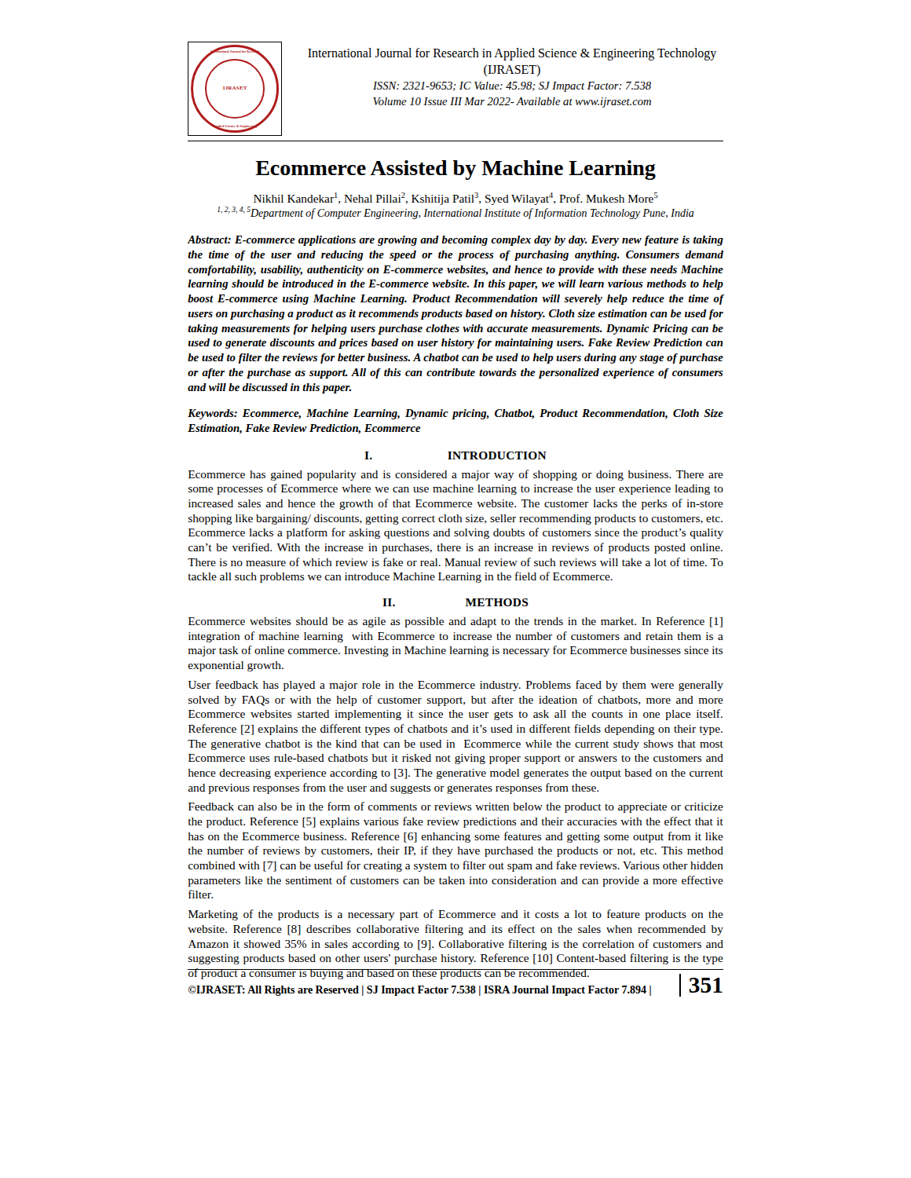International Journal for Research
IJRASET
Applied Science & Engineering
International Journal for Research in Applied Science & Engineering Technology (IJRASET)
ISSN: 2321-9653; IC Value: 45.98; SJ Impact Factor: 7.538
Volume 10 Issue III Mar 2022- Available at www.ijraset.com
Ecommerce Assisted by Machine Learning
Nikhil Kandekar1, Nehal Pillai2, Kshitija Patil3, Syed Wilayat4, Prof. Mukesh More5
1, 2, 3, 4, 5Department of Computer Engineering, International Institute of Information Technology Pune, India
Abstract: E-commerce applications are growing and becoming complex day by day. Every new feature is taking the time of the user and reducing the speed or the process of purchasing anything. Consumers demand comfortability, usability, authenticity on E-commerce websites, and hence to provide with these needs Machine learning should be introduced in the E-commerce website. In this paper, we will learn various methods to help boost E-commerce using Machine Learning. Product Recommendation will severely help reduce the time of users on purchasing a product as it recommends products based on history. Cloth size estimation can be used for taking measurements for helping users purchase clothes with accurate measurements. Dynamic Pricing can be used to generate discounts and prices based on user history for maintaining users. Fake Review Prediction can be used to filter the reviews for better business. A chatbot can be used to help users during any stage of purchase or after the purchase as support. All of this can contribute towards the personalized experience of consumers and will be discussed in this paper.
Keywords: Ecommerce, Machine Learning, Dynamic pricing, Chatbot, Product Recommendation, Cloth Size Estimation, Fake Review Prediction, Ecommerce
I. INTRODUCTION
Ecommerce has gained popularity and is considered a major way of shopping or doing business. There are some processes of Ecommerce where we can use machine learning to increase the user experience leading to increased sales and hence the growth of that Ecommerce website. The customer lacks the perks of in-store shopping like bargaining/ discounts, getting correct cloth size, seller recommending products to customers, etc. Ecommerce lacks a platform for asking questions and solving doubts of customers since the product’s quality can’t be verified. With the increase in purchases, there is an increase in reviews of products posted online. There is no measure of which review is fake or real. Manual review of such reviews will take a lot of time. To tackle all such problems we can introduce Machine Learning in the field of Ecommerce.
II. METHODS
Ecommerce websites should be as agile as possible and adapt to the trends in the market. In Reference [1] integration of machine learning with Ecommerce to increase the number of customers and retain them is a major task of online commerce. Investing in Machine learning is necessary for Ecommerce businesses since its exponential growth.
User feedback has played a major role in the Ecommerce industry. Problems faced by them were generally solved by FAQs or with the help of customer support, but after the ideation of chatbots, more and more Ecommerce websites started implementing it since the user gets to ask all the counts in one place itself. Reference [2] explains the different types of chatbots and it’s used in different fields depending on their type. The generative chatbot is the kind that can be used in Ecommerce while the current study shows that most Ecommerce uses rule-based chatbots but it risked not giving proper support or answers to the customers and hence decreasing experience according to [3]. The generative model generates the output based on the current and previous responses from the user and suggests or generates responses from these.
Feedback can also be in the form of comments or reviews written below the product to appreciate or criticize the product. Reference [5] explains various fake review predictions and their accuracies with the effect that it has on the Ecommerce business. Reference [6] enhancing some features and getting some output from it like the number of reviews by customers, their IP, if they have purchased the products or not, etc. This method combined with [7] can be useful for creating a system to filter out spam and fake reviews. Various other hidden parameters like the sentiment of customers can be taken into consideration and can provide a more effective filter.
Marketing of the products is a necessary part of Ecommerce and it costs a lot to feature products on the website. Reference [8] describes collaborative filtering and its effect on the sales when recommended by Amazon it showed 35% in sales according to [9]. Collaborative filtering is the correlation of customers and suggesting products based on other users' purchase history. Reference [10] Content-based filtering is the type of product a consumer is buying and based on these products can be recommended.
©IJRASET: All Rights are Reserved | SJ Impact Factor 7.538 | ISRA Journal Impact Factor 7.894 |
351